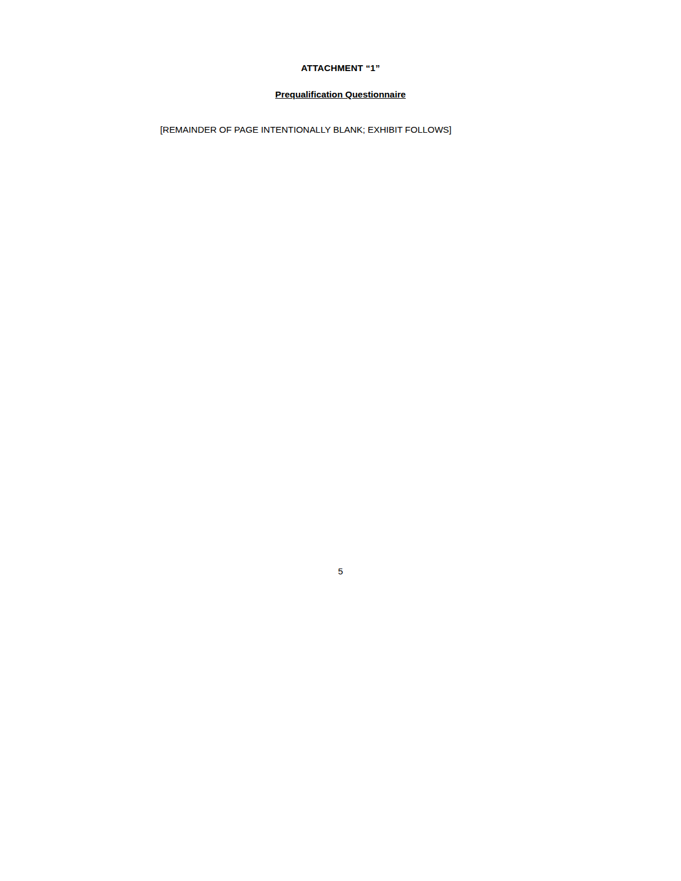ATTACHMENT “1”
Prequalification Questionnaire
[REMAINDER OF PAGE INTENTIONALLY BLANK; EXHIBIT FOLLOWS]
5